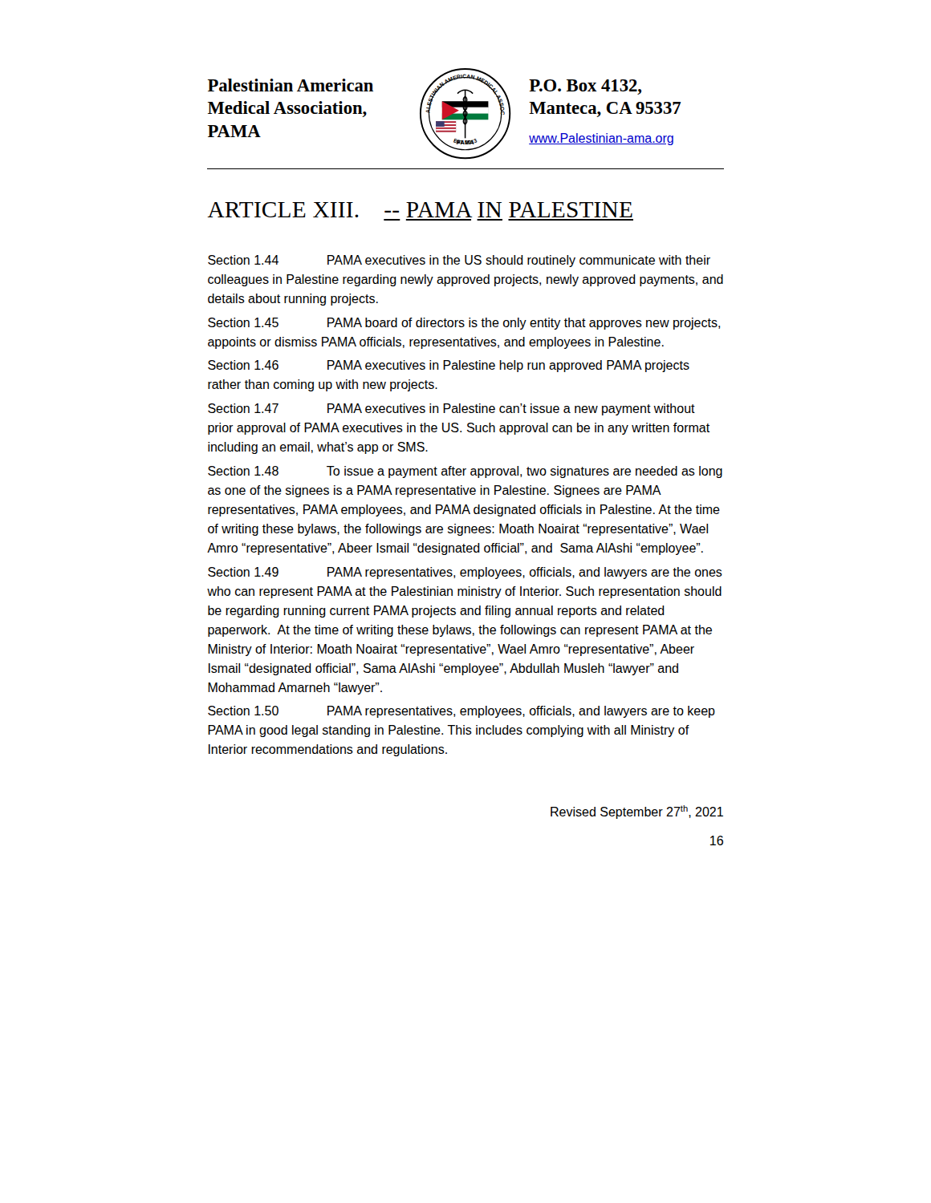Palestinian American
Medical Association,
PAMA
PALESTINIAN AMERICAN MEDICAL ASSOC. EST. 2013 PAMA
P.O. Box 4132,
Manteca, CA 95337
www.Palestinian-ama.org
ARTICLE XIII. -- PAMA IN PALESTINE
Section 1.44 PAMA executives in the US should routinely communicate with their colleagues in Palestine regarding newly approved projects, newly approved payments, and details about running projects.
Section 1.45 PAMA board of directors is the only entity that approves new projects, appoints or dismiss PAMA officials, representatives, and employees in Palestine.
Section 1.46 PAMA executives in Palestine help run approved PAMA projects rather than coming up with new projects.
Section 1.47 PAMA executives in Palestine can’t issue a new payment without prior approval of PAMA executives in the US. Such approval can be in any written format including an email, what’s app or SMS.
Section 1.48 To issue a payment after approval, two signatures are needed as long as one of the signees is a PAMA representative in Palestine. Signees are PAMA representatives, PAMA employees, and PAMA designated officials in Palestine. At the time of writing these bylaws, the followings are signees: Moath Noairat “representative”, Wael Amro “representative”, Abeer Ismail “designated official”, and Sama AlAshi “employee”.
Section 1.49 PAMA representatives, employees, officials, and lawyers are the ones who can represent PAMA at the Palestinian ministry of Interior. Such representation should be regarding running current PAMA projects and filing annual reports and related paperwork. At the time of writing these bylaws, the followings can represent PAMA at the Ministry of Interior: Moath Noairat “representative”, Wael Amro “representative”, Abeer Ismail “designated official”, Sama AlAshi “employee”, Abdullah Musleh “lawyer” and Mohammad Amarneh “lawyer”.
Section 1.50 PAMA representatives, employees, officials, and lawyers are to keep PAMA in good legal standing in Palestine. This includes complying with all Ministry of Interior recommendations and regulations.
Revised September 27th, 2021
16